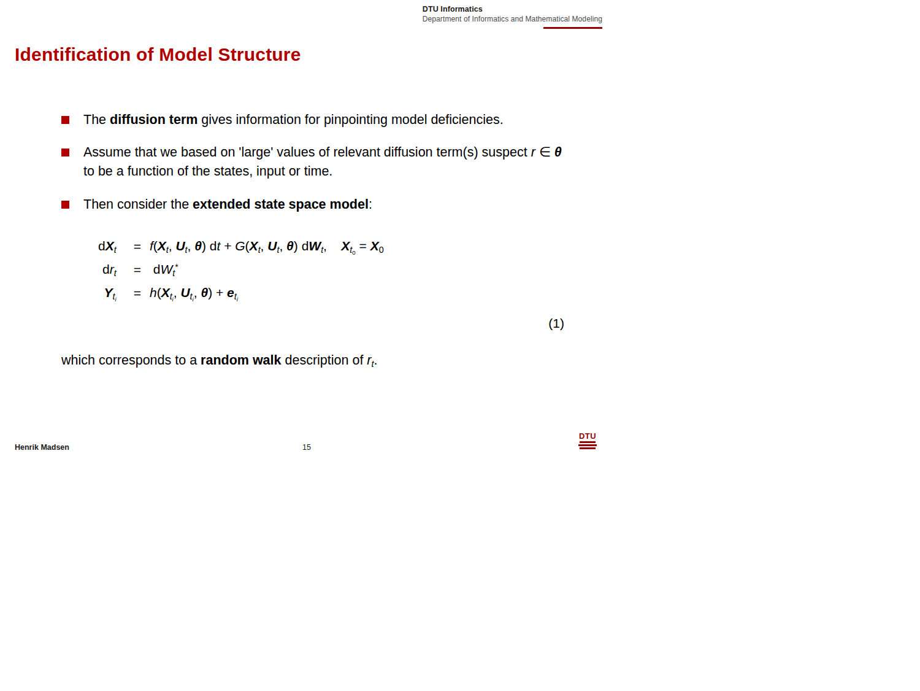DTU Informatics
Department of Informatics and Mathematical Modeling
Identification of Model Structure
The diffusion term gives information for pinpointing model deficiencies.
Assume that we based on 'large' values of relevant diffusion term(s) suspect r ∈ θ to be a function of the states, input or time.
Then consider the extended state space model:
| d X t | = | f ( X t , U t , θ ) d t + G ( X t , U t , θ ) d W t , X t 0 = X 0 |
| d r t | = | d W t * |
| Y t i | = | h ( X t i , U t i , θ ) + e t i |
(1)
which corresponds to a random walk description of rt.
Henrik Madsen 15
DTU